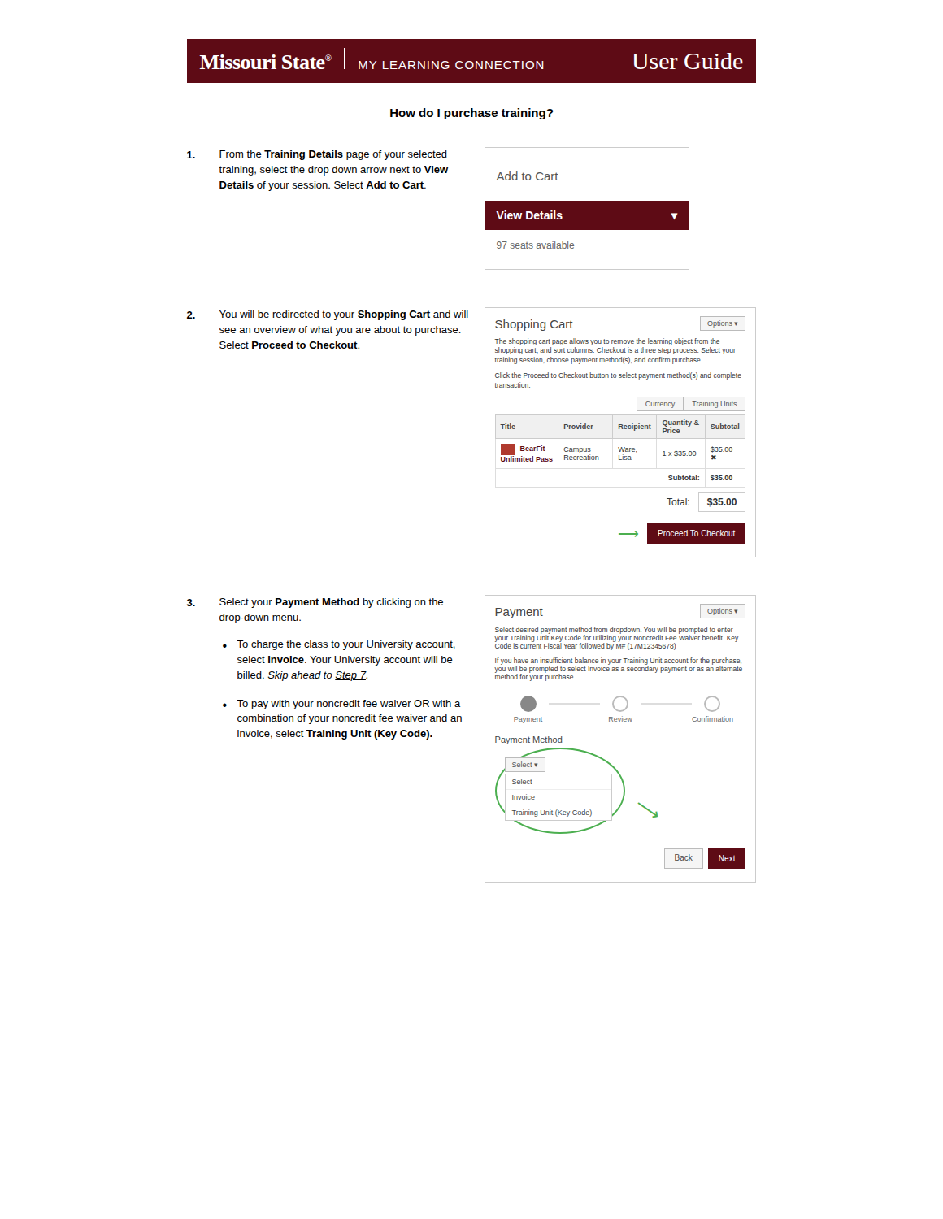Missouri State® MY LEARNING CONNECTION
User Guide
How do I purchase training?
From the Training Details page of your selected training, select the drop down arrow next to View Details of your session. Select Add to Cart.
Add to Cart
View Details▾
97 seats available
You will be redirected to your Shopping Cart and will see an overview of what you are about to purchase. Select Proceed to Checkout.
Shopping Cart
Options ▾
The shopping cart page allows you to remove the learning object from the shopping cart, and sort columns. Checkout is a three step process. Select your training session, choose payment method(s), and confirm purchase.
Click the Proceed to Checkout button to select payment method(s) and complete transaction.
Currency Training Units
| Title | Provider | Recipient | Quantity & Price | Subtotal |
| --- | --- | --- | --- | --- |
| BearFit Unlimited Pass | Campus Recreation | Ware, Lisa | 1 x $35.00 | $35.00 ✖ |
| Subtotal: | $35.00 |
Total: $35.00
⟶ Proceed To Checkout
Select your Payment Method by clicking on the drop-down menu.
To charge the class to your University account, select Invoice. Your University account will be billed. Skip ahead to Step 7.
To pay with your noncredit fee waiver OR with a combination of your noncredit fee waiver and an invoice, select Training Unit (Key Code).
Payment
Options ▾
Select desired payment method from dropdown. You will be prompted to enter your Training Unit Key Code for utilizing your Noncredit Fee Waiver benefit. Key Code is current Fiscal Year followed by M# (17M12345678)
If you have an insufficient balance in your Training Unit account for the purchase, you will be prompted to select Invoice as a secondary payment or as an alternate method for your purchase.
Payment
Review
Confirmation
Payment Method
Select ▾
Select
Invoice
Training Unit (Key Code)
⟶
Back Next